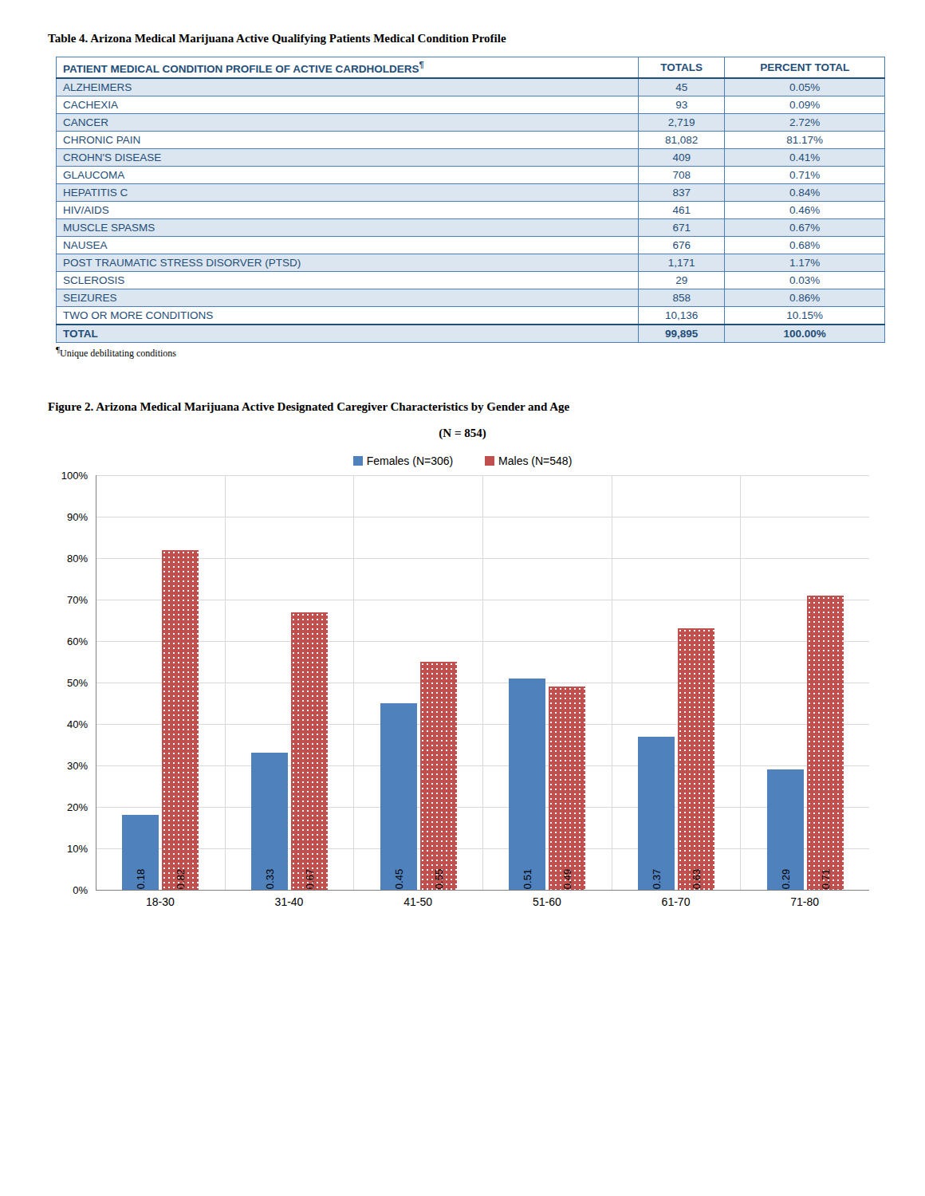Table 4. Arizona Medical Marijuana Active Qualifying Patients Medical Condition Profile
| PATIENT MEDICAL CONDITION PROFILE OF ACTIVE CARDHOLDERS ¶ | TOTALS | PERCENT TOTAL |
| --- | --- | --- |
| ALZHEIMERS | 45 | 0.05% |
| CACHEXIA | 93 | 0.09% |
| CANCER | 2,719 | 2.72% |
| CHRONIC PAIN | 81,082 | 81.17% |
| CROHN'S DISEASE | 409 | 0.41% |
| GLAUCOMA | 708 | 0.71% |
| HEPATITIS C | 837 | 0.84% |
| HIV/AIDS | 461 | 0.46% |
| MUSCLE SPASMS | 671 | 0.67% |
| NAUSEA | 676 | 0.68% |
| POST TRAUMATIC STRESS DISORVER (PTSD) | 1,171 | 1.17% |
| SCLEROSIS | 29 | 0.03% |
| SEIZURES | 858 | 0.86% |
| TWO OR MORE CONDITIONS | 10,136 | 10.15% |
| TOTAL | 99,895 | 100.00% |
¶Unique debilitating conditions
Figure 2. Arizona Medical Marijuana Active Designated Caregiver Characteristics by Gender and Age
(N = 854)
Females (N=306) Males (N=548)
100%
90%
80%
70%
60%
50%
40%
30%
20%
10%
0%
0.18
0.82
0.33
0.67
0.45
0.55
0.51
0.49
0.37
0.63
0.29
0.71
18-30
31-40
41-50
51-60
61-70
71-80